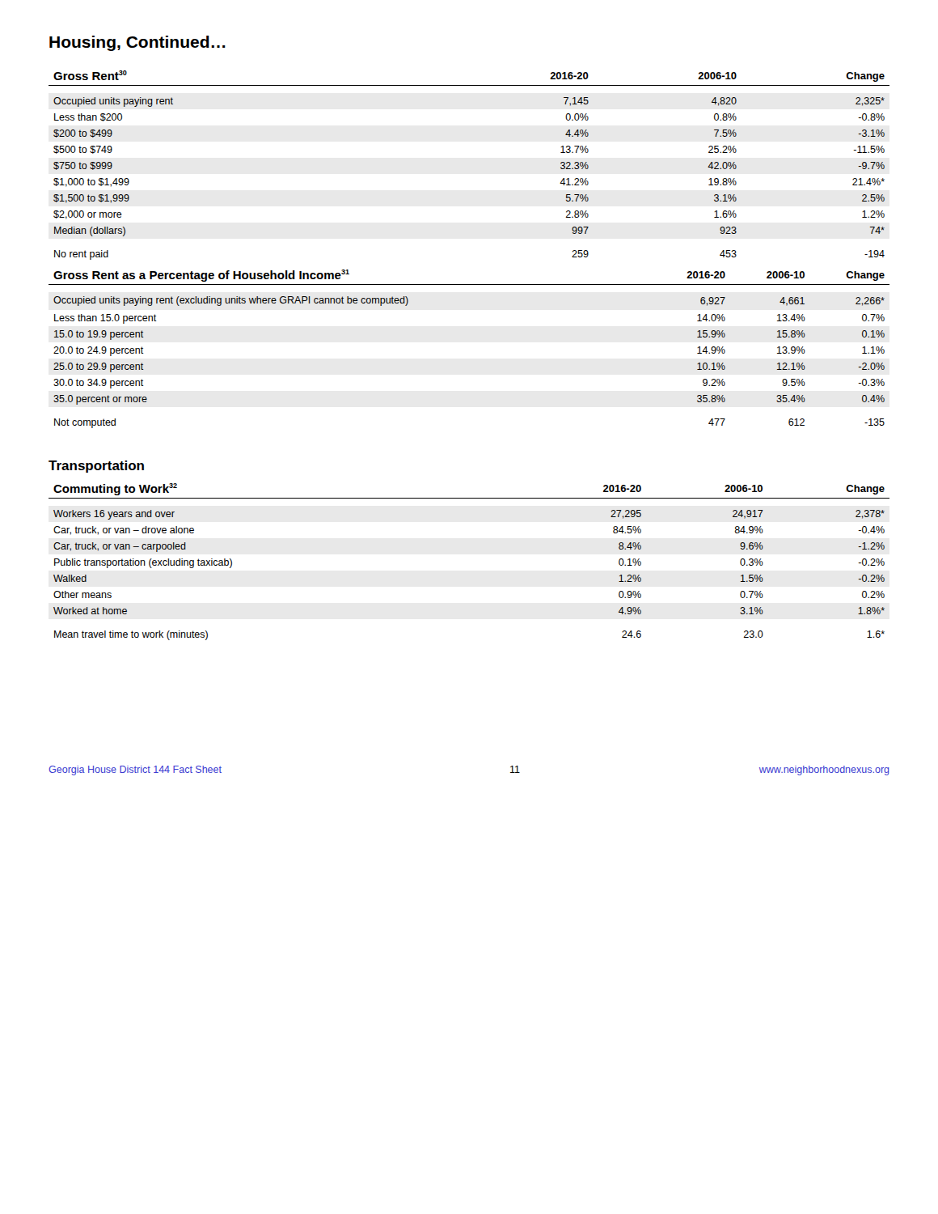Housing, Continued…
| Gross Rent 30 | 2016-20 | 2006-10 | Change |
| --- | --- | --- | --- |
| Occupied units paying rent | 7,145 | 4,820 | 2,325* |
| Less than $200 | 0.0% | 0.8% | -0.8% |
| $200 to $499 | 4.4% | 7.5% | -3.1% |
| $500 to $749 | 13.7% | 25.2% | -11.5% |
| $750 to $999 | 32.3% | 42.0% | -9.7% |
| $1,000 to $1,499 | 41.2% | 19.8% | 21.4%* |
| $1,500 to $1,999 | 5.7% | 3.1% | 2.5% |
| $2,000 or more | 2.8% | 1.6% | 1.2% |
| Median (dollars) | 997 | 923 | 74* |
| No rent paid | 259 | 453 | -194 |
| Gross Rent as a Percentage of Household Income 31 | 2016-20 | 2006-10 | Change |
| --- | --- | --- | --- |
| Occupied units paying rent (excluding units where GRAPI cannot be computed) | 6,927 | 4,661 | 2,266* |
| Less than 15.0 percent | 14.0% | 13.4% | 0.7% |
| 15.0 to 19.9 percent | 15.9% | 15.8% | 0.1% |
| 20.0 to 24.9 percent | 14.9% | 13.9% | 1.1% |
| 25.0 to 29.9 percent | 10.1% | 12.1% | -2.0% |
| 30.0 to 34.9 percent | 9.2% | 9.5% | -0.3% |
| 35.0 percent or more | 35.8% | 35.4% | 0.4% |
| Not computed | 477 | 612 | -135 |
Transportation
| Commuting to Work 32 | 2016-20 | 2006-10 | Change |
| --- | --- | --- | --- |
| Workers 16 years and over | 27,295 | 24,917 | 2,378* |
| Car, truck, or van – drove alone | 84.5% | 84.9% | -0.4% |
| Car, truck, or van – carpooled | 8.4% | 9.6% | -1.2% |
| Public transportation (excluding taxicab) | 0.1% | 0.3% | -0.2% |
| Walked | 1.2% | 1.5% | -0.2% |
| Other means | 0.9% | 0.7% | 0.2% |
| Worked at home | 4.9% | 3.1% | 1.8%* |
| Mean travel time to work (minutes) | 24.6 | 23.0 | 1.6* |
Georgia House District 144 Fact Sheet
11
www.neighborhoodnexus.org